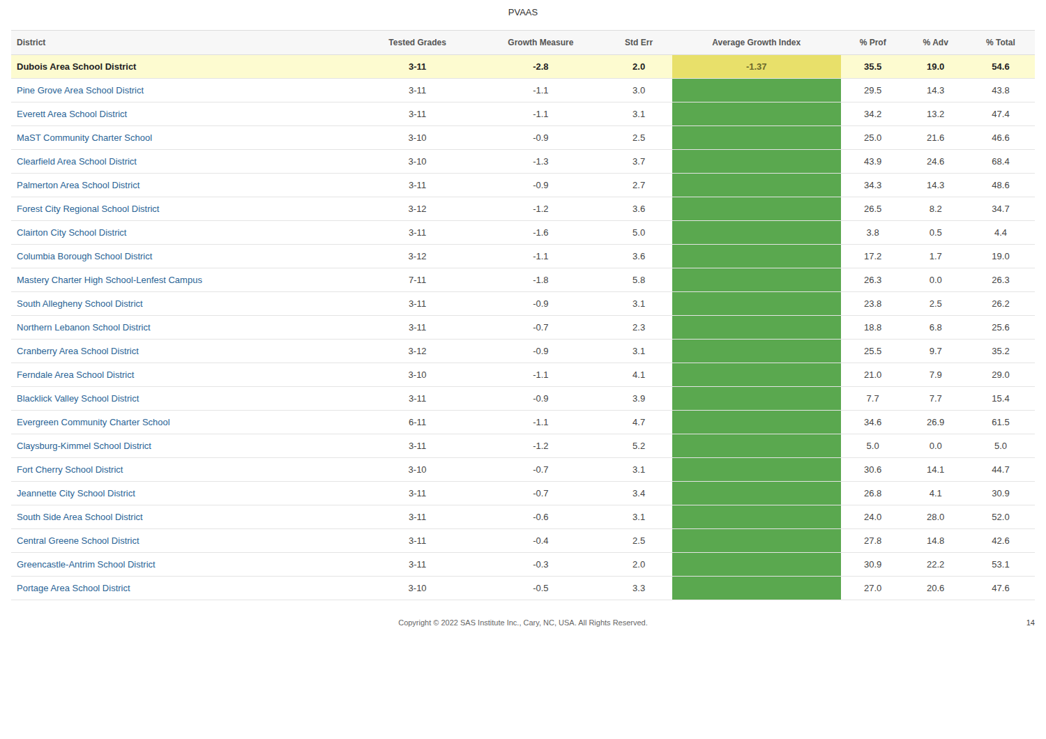PVAAS
| District | Tested Grades | Growth Measure | Std Err | Average Growth Index | % Prof | % Adv | % Total |
| --- | --- | --- | --- | --- | --- | --- | --- |
| Dubois Area School District | 3-11 | -2.8 | 2.0 | -1.37 | 35.5 | 19.0 | 54.6 |
| Pine Grove Area School District | 3-11 | -1.1 | 3.0 | -0.36 | 29.5 | 14.3 | 43.8 |
| Everett Area School District | 3-11 | -1.1 | 3.1 | -0.34 | 34.2 | 13.2 | 47.4 |
| MaST Community Charter School | 3-10 | -0.9 | 2.5 | -0.34 | 25.0 | 21.6 | 46.6 |
| Clearfield Area School District | 3-10 | -1.3 | 3.7 | -0.34 | 43.9 | 24.6 | 68.4 |
| Palmerton Area School District | 3-11 | -0.9 | 2.7 | -0.34 | 34.3 | 14.3 | 48.6 |
| Forest City Regional School District | 3-12 | -1.2 | 3.6 | -0.33 | 26.5 | 8.2 | 34.7 |
| Clairton City School District | 3-11 | -1.6 | 5.0 | -0.32 | 3.8 | 0.5 | 4.4 |
| Columbia Borough School District | 3-12 | -1.1 | 3.6 | -0.31 | 17.2 | 1.7 | 19.0 |
| Mastery Charter High School-Lenfest Campus | 7-11 | -1.8 | 5.8 | -0.30 | 26.3 | 0.0 | 26.3 |
| South Allegheny School District | 3-11 | -0.9 | 3.1 | -0.30 | 23.8 | 2.5 | 26.2 |
| Northern Lebanon School District | 3-11 | -0.7 | 2.3 | -0.29 | 18.8 | 6.8 | 25.6 |
| Cranberry Area School District | 3-12 | -0.9 | 3.1 | -0.29 | 25.5 | 9.7 | 35.2 |
| Ferndale Area School District | 3-10 | -1.1 | 4.1 | -0.27 | 21.0 | 7.9 | 29.0 |
| Blacklick Valley School District | 3-11 | -0.9 | 3.9 | -0.23 | 7.7 | 7.7 | 15.4 |
| Evergreen Community Charter School | 6-11 | -1.1 | 4.7 | -0.23 | 34.6 | 26.9 | 61.5 |
| Claysburg-Kimmel School District | 3-11 | -1.2 | 5.2 | -0.22 | 5.0 | 0.0 | 5.0 |
| Fort Cherry School District | 3-10 | -0.7 | 3.1 | -0.21 | 30.6 | 14.1 | 44.7 |
| Jeannette City School District | 3-11 | -0.7 | 3.4 | -0.20 | 26.8 | 4.1 | 30.9 |
| South Side Area School District | 3-11 | -0.6 | 3.1 | -0.19 | 24.0 | 28.0 | 52.0 |
| Central Greene School District | 3-11 | -0.4 | 2.5 | -0.15 | 27.8 | 14.8 | 42.6 |
| Greencastle-Antrim School District | 3-11 | -0.3 | 2.0 | -0.14 | 30.9 | 22.2 | 53.1 |
| Portage Area School District | 3-10 | -0.5 | 3.3 | -0.14 | 27.0 | 20.6 | 47.6 |
Copyright © 2022 SAS Institute Inc., Cary, NC, USA. All Rights Reserved. 14